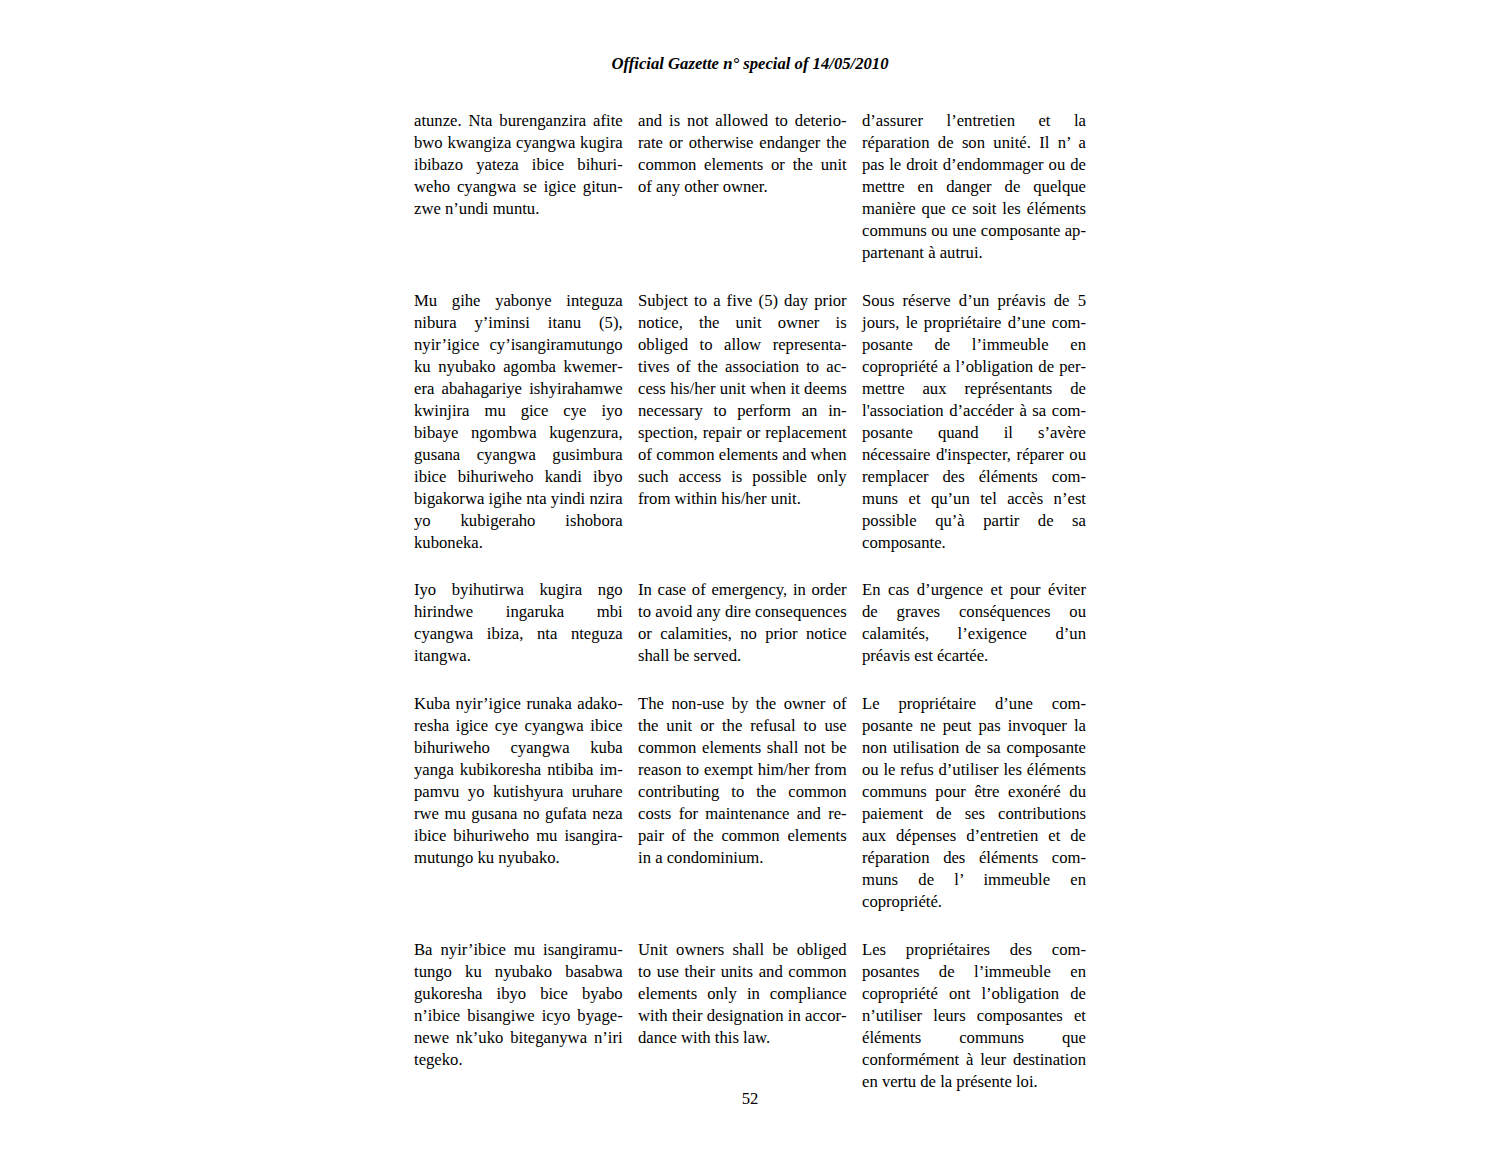Official Gazette n° special of 14/05/2010
| atunze. Nta burenganzira afite bwo kwangiza cyangwa kugira ibibazo yateza ibice bihuriweho cyangwa se igice gitunzwe n’undi muntu. | and is not allowed to deteriorate or otherwise endanger the common elements or the unit of any other owner. | d’assurer l’entretien et la réparation de son unité. Il n’ a pas le droit d’endommager ou de mettre en danger de quelque manière que ce soit les éléments communs ou une composante appartenant à autrui. |
| Mu gihe yabonye integuza nibura y’iminsi itanu (5), nyir’igice cy’isangiramutungo ku nyubako agomba kwemerera abahagariye ishyirahamwe kwinjira mu gice cye iyo bibaye ngombwa kugenzura, gusana cyangwa gusimbura ibice bihuriweho kandi ibyo bigakorwa igihe nta yindi nzira yo kubigeraho ishobora kuboneka. | Subject to a five (5) day prior notice, the unit owner is obliged to allow representatives of the association to access his/her unit when it deems necessary to perform an inspection, repair or replacement of common elements and when such access is possible only from within his/her unit. | Sous réserve d’un préavis de 5 jours, le propriétaire d’une composante de l’immeuble en copropriété a l’obligation de permettre aux représentants de l'association d’accéder à sa composante quand il s’avère nécessaire d'inspecter, réparer ou remplacer des éléments communs et qu’un tel accès n’est possible qu’à partir de sa composante. |
| Iyo byihutirwa kugira ngo hirindwe ingaruka mbi cyangwa ibiza, nta nteguza itangwa. | In case of emergency, in order to avoid any dire consequences or calamities, no prior notice shall be served. | En cas d’urgence et pour éviter de graves conséquences ou calamités, l’exigence d’un préavis est écartée. |
| Kuba nyir’igice runaka adakoresha igice cye cyangwa ibice bihuriweho cyangwa kuba yanga kubikoresha ntibiba impamvu yo kutishyura uruhare rwe mu gusana no gufata neza ibice bihuriweho mu isangiramutungo ku nyubako. | The non-use by the owner of the unit or the refusal to use common elements shall not be reason to exempt him/her from contributing to the common costs for maintenance and repair of the common elements in a condominium. | Le propriétaire d’une composante ne peut pas invoquer la non utilisation de sa composante ou le refus d’utiliser les éléments communs pour être exonéré du paiement de ses contributions aux dépenses d’entretien et de réparation des éléments communs de l’ immeuble en copropriété. |
| Ba nyir’ibice mu isangiramutungo ku nyubako basabwa gukoresha ibyo bice byabo n’ibice bisangiwe icyo byagenewe nk’uko biteganywa n’iri tegeko. | Unit owners shall be obliged to use their units and common elements only in compliance with their designation in accordance with this law. | Les propriétaires des composantes de l’immeuble en copropriété ont l’obligation de n’utiliser leurs composantes et éléments communs que conformément à leur destination en vertu de la présente loi. |
52